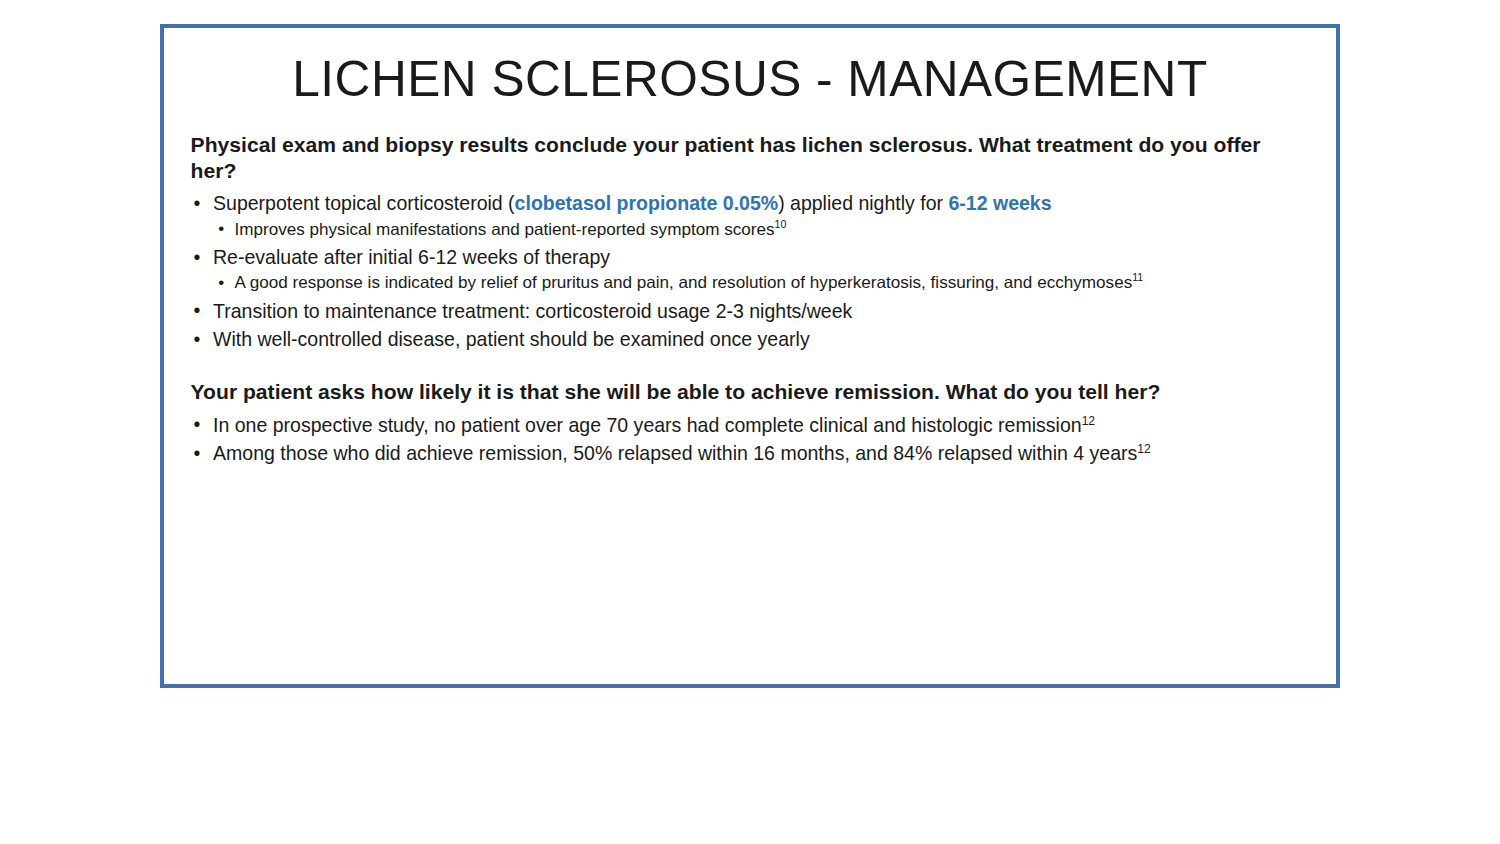LICHEN SCLEROSUS - MANAGEMENT
Physical exam and biopsy results conclude your patient has lichen sclerosus. What treatment do you offer her?
Superpotent topical corticosteroid (clobetasol propionate 0.05%) applied nightly for 6-12 weeks
Improves physical manifestations and patient-reported symptom scores10
Re-evaluate after initial 6-12 weeks of therapy
A good response is indicated by relief of pruritus and pain, and resolution of hyperkeratosis, fissuring, and ecchymoses11
Transition to maintenance treatment: corticosteroid usage 2-3 nights/week
With well-controlled disease, patient should be examined once yearly
Your patient asks how likely it is that she will be able to achieve remission. What do you tell her?
In one prospective study, no patient over age 70 years had complete clinical and histologic remission12
Among those who did achieve remission, 50% relapsed within 16 months, and 84% relapsed within 4 years12